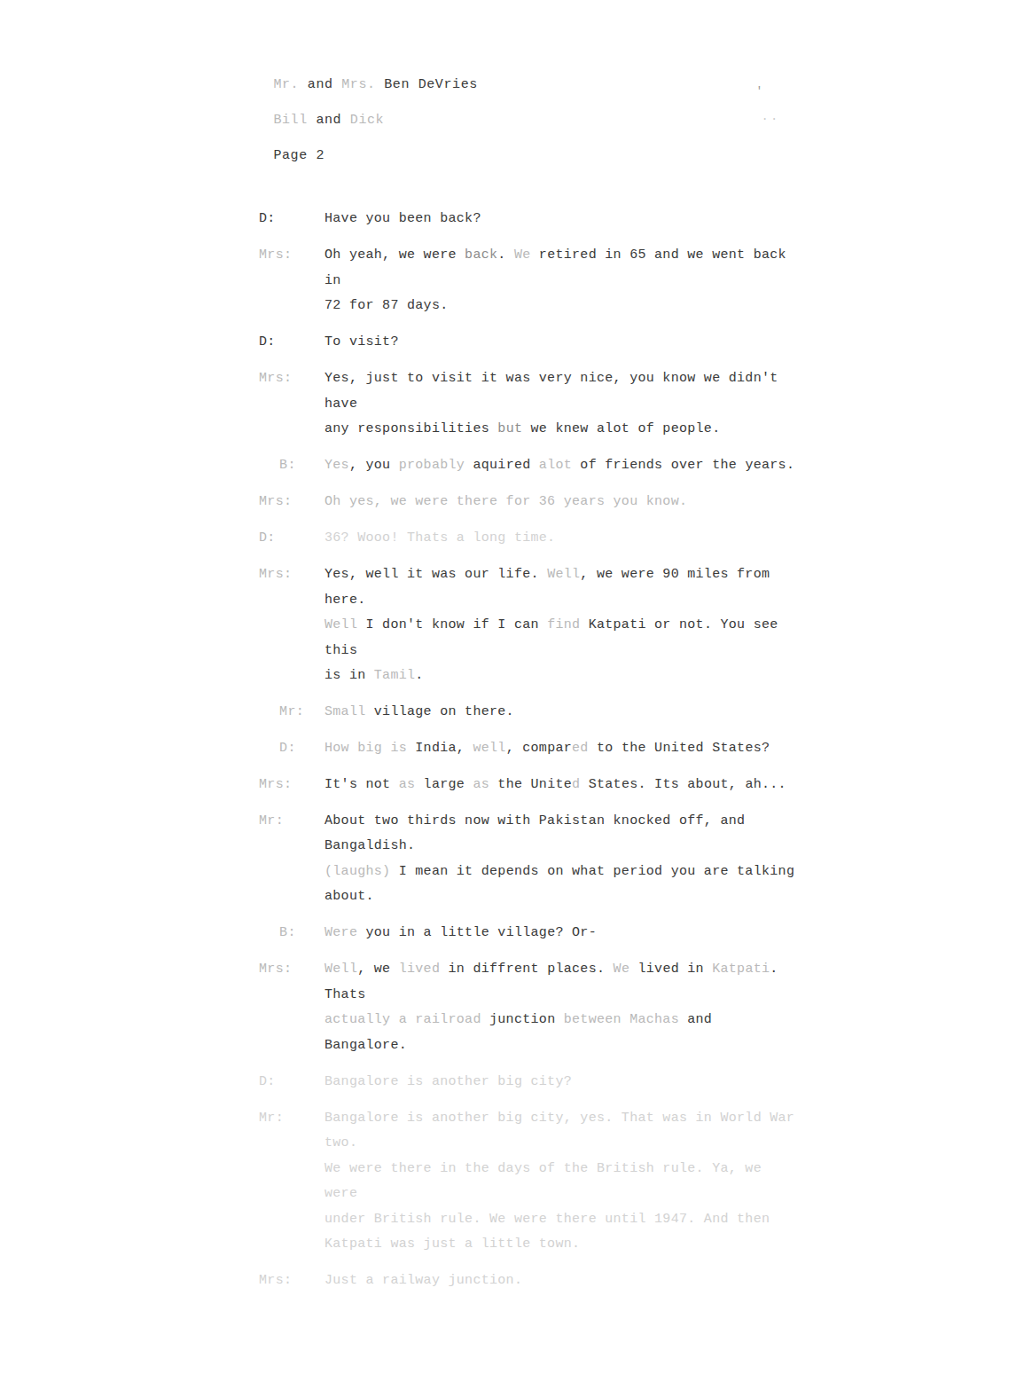'
..
Mr. and Mrs. Ben DeVries
Bill and Dick
Page 2
D:
Have you been back?
Mrs:
Oh yeah, we were back. We retired in 65 and we went back in 72 for 87 days.
D:
To visit?
Mrs:
Yes, just to visit it was very nice, you know we didn't have any responsibilities but we knew alot of people.
B:
Yes, you probably aquired alot of friends over the years.
Mrs:
Oh yes, we were there for 36 years you know.
D:
36? Wooo! Thats a long time.
Mrs:
Yes, well it was our life. Well, we were 90 miles from here. Well I don't know if I can find Katpati or not. You see this is in Tamil.
Mr:
Small village on there.
D:
How big is India, well, compared to the United States?
Mrs:
It's not as large as the United States. Its about, ah...
Mr:
About two thirds now with Pakistan knocked off, and Bangaldish. (laughs) I mean it depends on what period you are talking about.
B:
Were you in a little village? Or-
Mrs:
Well, we lived in diffrent places. We lived in Katpati. Thats actually a railroad junction between Machas and Bangalore.
D:
Bangalore is another big city?
Mr:
Bangalore is another big city, yes. That was in World War two. We were there in the days of the British rule. Ya, we were under British rule. We were there until 1947. And then Katpati was just a little town.
Mrs:
Just a railway junction.